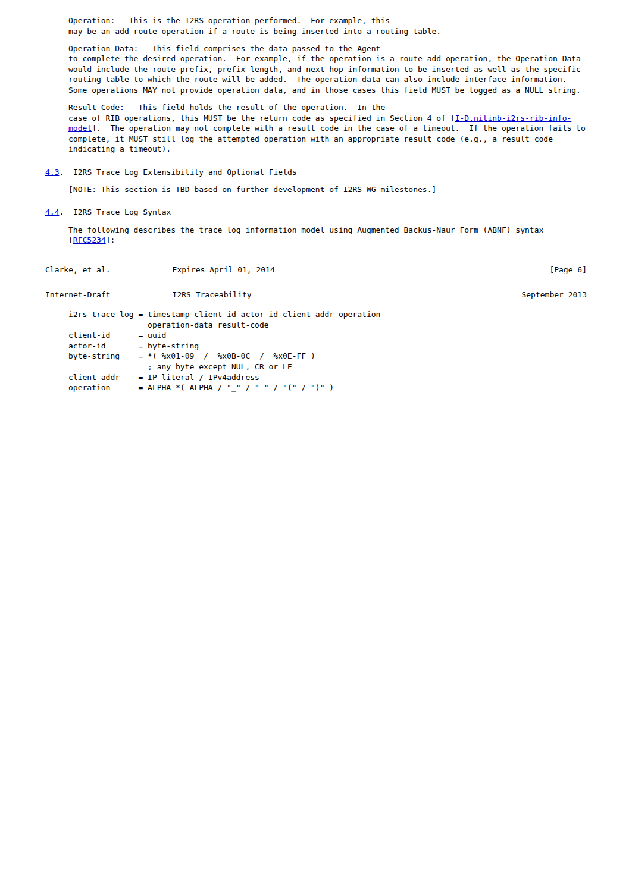Operation: This is the I2RS operation performed. For example, this
may be an add route operation if a route is being inserted into a routing table.
Operation Data: This field comprises the data passed to the Agent
to complete the desired operation. For example, if the operation is a route add operation, the Operation Data would include the route prefix, prefix length, and next hop information to be inserted as well as the specific routing table to which the route will be added. The operation data can also include interface information. Some operations MAY not provide operation data, and in those cases this field MUST be logged as a NULL string.
Result Code: This field holds the result of the operation. In the
case of RIB operations, this MUST be the return code as specified in Section 4 of [I-D.nitinb-i2rs-rib-info-model]. The operation may not complete with a result code in the case of a timeout. If the operation fails to complete, it MUST still log the attempted operation with an appropriate result code (e.g., a result code indicating a timeout).
4.3. I2RS Trace Log Extensibility and Optional Fields
[NOTE: This section is TBD based on further development of I2RS WG milestones.]
4.4. I2RS Trace Log Syntax
The following describes the trace log information model using Augmented Backus-Naur Form (ABNF) syntax [RFC5234]:
Clarke, et al. Expires April 01, 2014 [Page 6]
Internet-Draft I2RS Traceability September 2013
i2rs-trace-log = timestamp client-id actor-id client-addr operation
                 operation-data result-code
client-id      = uuid
actor-id       = byte-string
byte-string    = *( %x01-09  /  %x0B-0C  /  %x0E-FF )
                 ; any byte except NUL, CR or LF
client-addr    = IP-literal / IPv4address
operation      = ALPHA *( ALPHA / "_" / "-" / "(" / ")" )